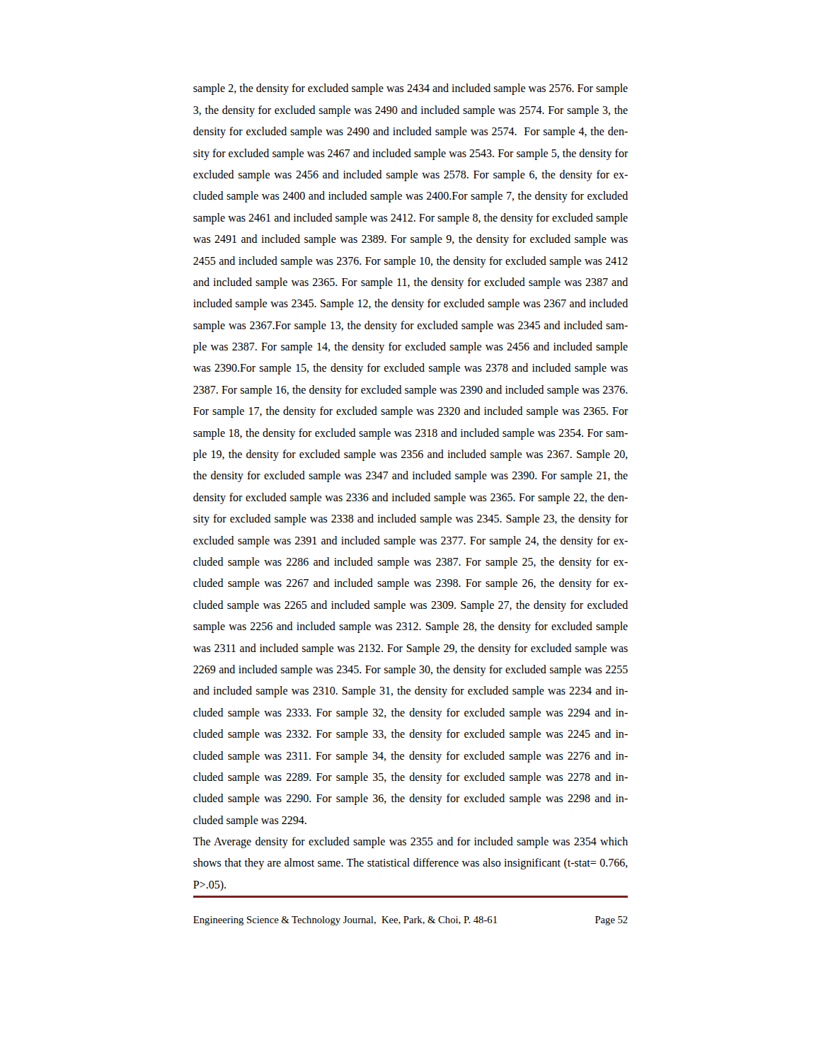sample 2, the density for excluded sample was 2434 and included sample was 2576. For sample 3, the density for excluded sample was 2490 and included sample was 2574. For sample 3, the density for excluded sample was 2490 and included sample was 2574. For sample 4, the density for excluded sample was 2467 and included sample was 2543. For sample 5, the density for excluded sample was 2456 and included sample was 2578. For sample 6, the density for excluded sample was 2400 and included sample was 2400.For sample 7, the density for excluded sample was 2461 and included sample was 2412. For sample 8, the density for excluded sample was 2491 and included sample was 2389. For sample 9, the density for excluded sample was 2455 and included sample was 2376. For sample 10, the density for excluded sample was 2412 and included sample was 2365. For sample 11, the density for excluded sample was 2387 and included sample was 2345. Sample 12, the density for excluded sample was 2367 and included sample was 2367.For sample 13, the density for excluded sample was 2345 and included sample was 2387. For sample 14, the density for excluded sample was 2456 and included sample was 2390.For sample 15, the density for excluded sample was 2378 and included sample was 2387. For sample 16, the density for excluded sample was 2390 and included sample was 2376. For sample 17, the density for excluded sample was 2320 and included sample was 2365. For sample 18, the density for excluded sample was 2318 and included sample was 2354. For sample 19, the density for excluded sample was 2356 and included sample was 2367. Sample 20, the density for excluded sample was 2347 and included sample was 2390. For sample 21, the density for excluded sample was 2336 and included sample was 2365. For sample 22, the density for excluded sample was 2338 and included sample was 2345. Sample 23, the density for excluded sample was 2391 and included sample was 2377. For sample 24, the density for excluded sample was 2286 and included sample was 2387. For sample 25, the density for excluded sample was 2267 and included sample was 2398. For sample 26, the density for excluded sample was 2265 and included sample was 2309. Sample 27, the density for excluded sample was 2256 and included sample was 2312. Sample 28, the density for excluded sample was 2311 and included sample was 2132. For Sample 29, the density for excluded sample was 2269 and included sample was 2345. For sample 30, the density for excluded sample was 2255 and included sample was 2310. Sample 31, the density for excluded sample was 2234 and included sample was 2333. For sample 32, the density for excluded sample was 2294 and included sample was 2332. For sample 33, the density for excluded sample was 2245 and included sample was 2311. For sample 34, the density for excluded sample was 2276 and included sample was 2289. For sample 35, the density for excluded sample was 2278 and included sample was 2290. For sample 36, the density for excluded sample was 2298 and included sample was 2294.
The Average density for excluded sample was 2355 and for included sample was 2354 which shows that they are almost same. The statistical difference was also insignificant (t-stat= 0.766, P>.05).
Engineering Science & Technology Journal, Kee, Park, & Choi, P. 48-61 Page 52